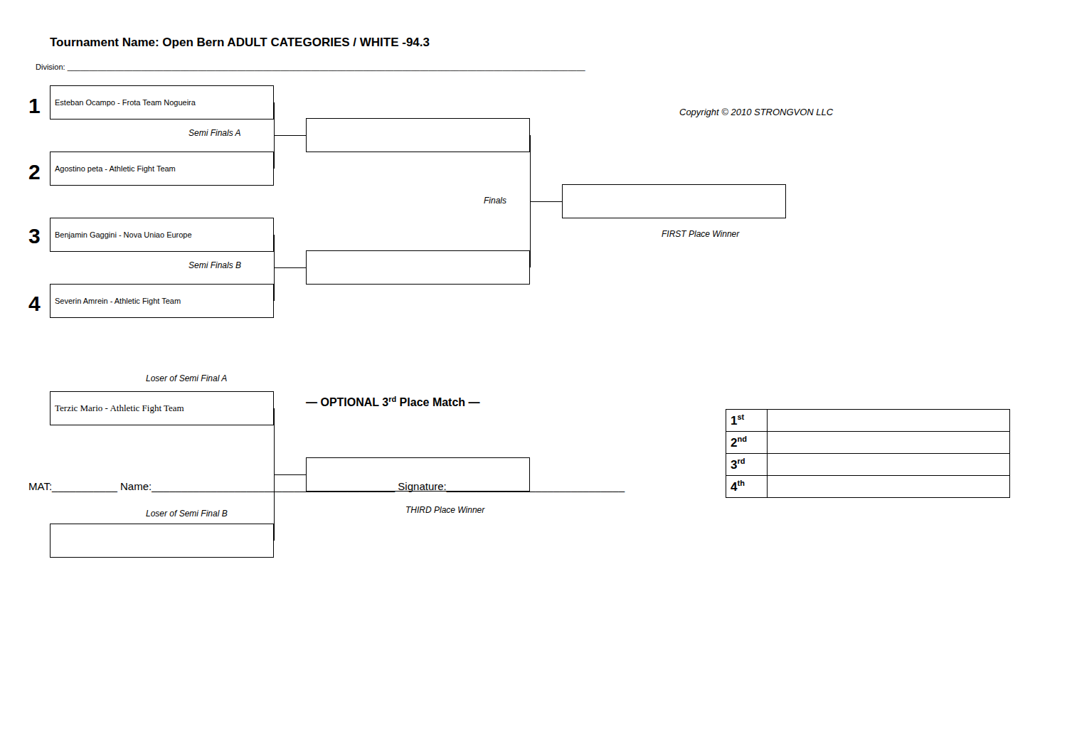Tournament Name: Open Bern ADULT CATEGORIES / WHITE -94.3
Division: _______________________________________________________________________________________________________________________
1
2
3
4
Esteban Ocampo - Frota Team Nogueira
Agostino peta - Athletic Fight Team
Benjamin Gaggini - Nova Uniao Europe
Severin Amrein - Athletic Fight Team
Semi Finals A
Semi Finals B
Finals
FIRST Place Winner
Copyright © 2010 STRONGVON LLC
Loser of Semi Final A
Terzic Mario - Athletic Fight Team
— OPTIONAL 3rd Place Match —
Loser of Semi Final B
THIRD Place Winner
| 1 st | |
| 2 nd | |
| 3 rd | |
| 4 th | |
MAT:___________ Name:_________________________________________ Signature:______________________________